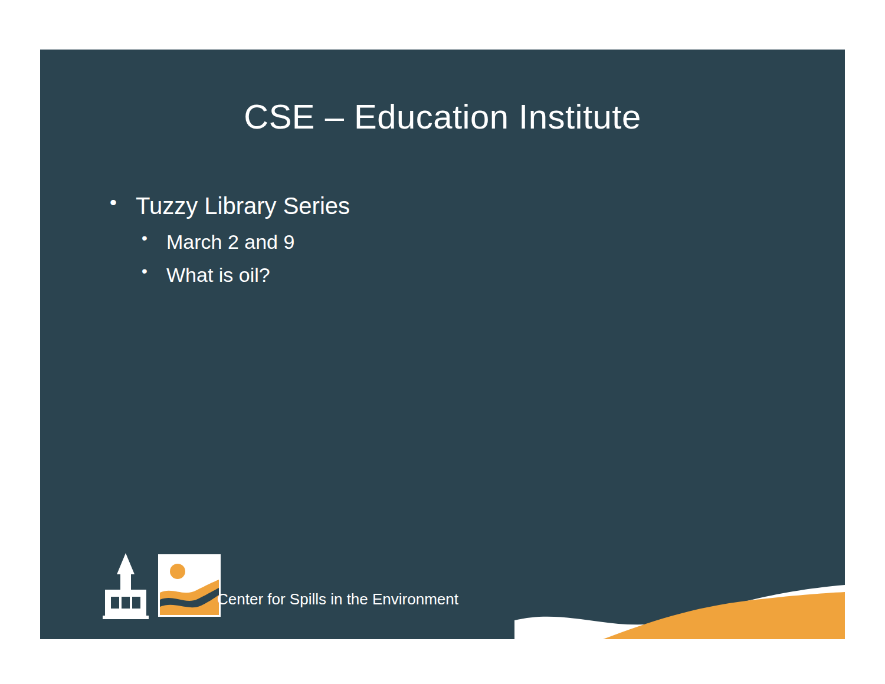CSE – Education Institute
Tuzzy Library Series
March 2 and 9
What is oil?
Center for Spills in the Environment
7